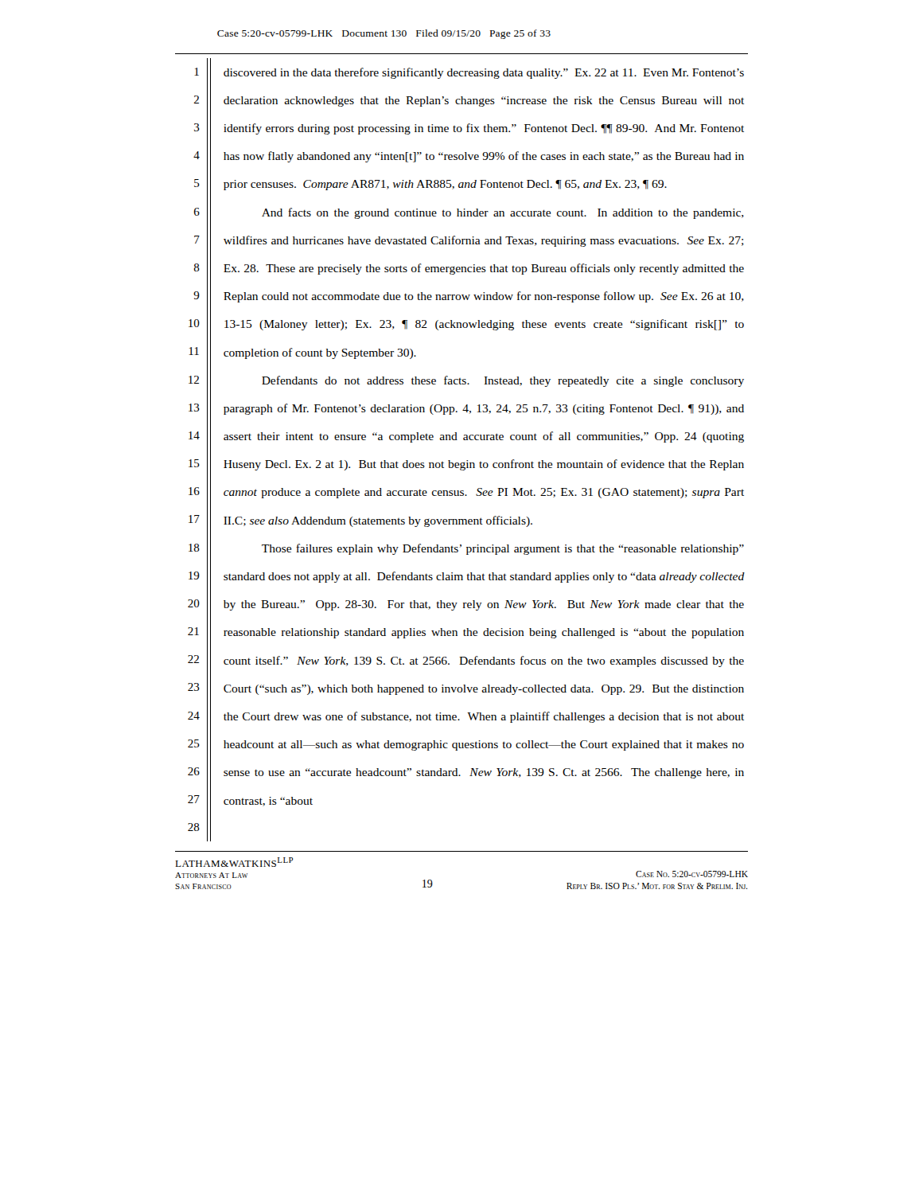Case 5:20-cv-05799-LHK Document 130 Filed 09/15/20 Page 25 of 33
1
2
3
4
5
6
7
8
9
10
11
12
13
14
15
16
17
18
19
20
21
22
23
24
25
26
27
28
discovered in the data therefore significantly decreasing data quality.” Ex. 22 at 11. Even Mr. Fontenot’s declaration acknowledges that the Replan’s changes “increase the risk the Census Bureau will not identify errors during post processing in time to fix them.” Fontenot Decl. ¶¶ 89-90. And Mr. Fontenot has now flatly abandoned any “inten[t]” to “resolve 99% of the cases in each state,” as the Bureau had in prior censuses. Compare AR871, with AR885, and Fontenot Decl. ¶ 65, and Ex. 23, ¶ 69.
And facts on the ground continue to hinder an accurate count. In addition to the pandemic, wildfires and hurricanes have devastated California and Texas, requiring mass evacuations. See Ex. 27; Ex. 28. These are precisely the sorts of emergencies that top Bureau officials only recently admitted the Replan could not accommodate due to the narrow window for non-response follow up. See Ex. 26 at 10, 13-15 (Maloney letter); Ex. 23, ¶ 82 (acknowledging these events create “significant risk[]” to completion of count by September 30).
Defendants do not address these facts. Instead, they repeatedly cite a single conclusory paragraph of Mr. Fontenot’s declaration (Opp. 4, 13, 24, 25 n.7, 33 (citing Fontenot Decl. ¶ 91)), and assert their intent to ensure “a complete and accurate count of all communities,” Opp. 24 (quoting Huseny Decl. Ex. 2 at 1). But that does not begin to confront the mountain of evidence that the Replan cannot produce a complete and accurate census. See PI Mot. 25; Ex. 31 (GAO statement); supra Part II.C; see also Addendum (statements by government officials).
Those failures explain why Defendants’ principal argument is that the “reasonable relationship” standard does not apply at all. Defendants claim that that standard applies only to “data already collected by the Bureau.” Opp. 28-30. For that, they rely on New York. But New York made clear that the reasonable relationship standard applies when the decision being challenged is “about the population count itself.” New York, 139 S. Ct. at 2566. Defendants focus on the two examples discussed by the Court (“such as”), which both happened to involve already-collected data. Opp. 29. But the distinction the Court drew was one of substance, not time. When a plaintiff challenges a decision that is not about headcount at all—such as what demographic questions to collect—the Court explained that it makes no sense to use an “accurate headcount” standard. New York, 139 S. Ct. at 2566. The challenge here, in contrast, is “about
LATHAM&WATKINSLLP
Attorneys At Law
San Francisco
19
Case No. 5:20-cv-05799-LHK
Reply Br. ISO Pls.’ Mot. for Stay & Prelim. Inj.